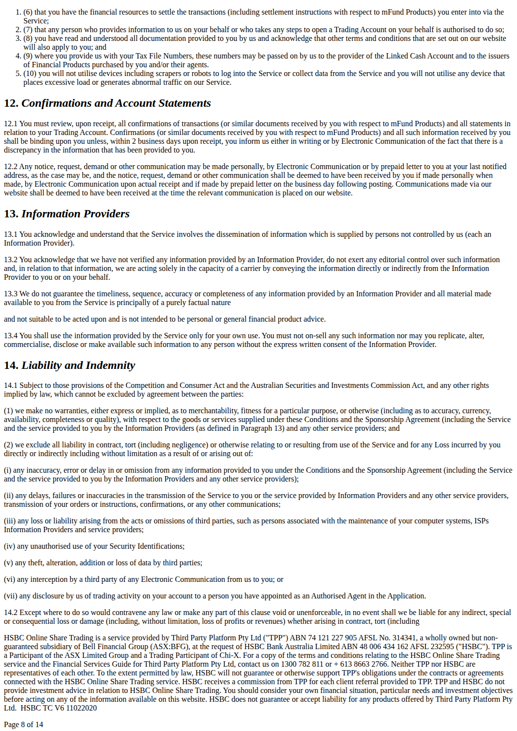(6) that you have the financial resources to settle the transactions (including settlement instructions with respect to mFund Products) you enter into via the Service;
(7) that any person who provides information to us on your behalf or who takes any steps to open a Trading Account on your behalf is authorised to do so;
(8) you have read and understood all documentation provided to you by us and acknowledge that other terms and conditions that are set out on our website will also apply to you; and
(9) where you provide us with your Tax File Numbers, these numbers may be passed on by us to the provider of the Linked Cash Account and to the issuers of Financial Products purchased by you and/or their agents.
(10) you will not utilise devices including scrapers or robots to log into the Service or collect data from the Service and you will not utilise any device that places excessive load or generates abnormal traffic on our Service.
12. Confirmations and Account Statements
12.1 You must review, upon receipt, all confirmations of transactions (or similar documents received by you with respect to mFund Products) and all statements in relation to your Trading Account. Confirmations (or similar documents received by you with respect to mFund Products) and all such information received by you shall be binding upon you unless, within 2 business days upon receipt, you inform us either in writing or by Electronic Communication of the fact that there is a discrepancy in the information that has been provided to you.
12.2 Any notice, request, demand or other communication may be made personally, by Electronic Communication or by prepaid letter to you at your last notified address, as the case may be, and the notice, request, demand or other communication shall be deemed to have been received by you if made personally when made, by Electronic Communication upon actual receipt and if made by prepaid letter on the business day following posting. Communications made via our website shall be deemed to have been received at the time the relevant communication is placed on our website.
13. Information Providers
13.1 You acknowledge and understand that the Service involves the dissemination of information which is supplied by persons not controlled by us (each an Information Provider).
13.2 You acknowledge that we have not verified any information provided by an Information Provider, do not exert any editorial control over such information and, in relation to that information, we are acting solely in the capacity of a carrier by conveying the information directly or indirectly from the Information Provider to you or on your behalf.
13.3 We do not guarantee the timeliness, sequence, accuracy or completeness of any information provided by an Information Provider and all material made available to you from the Service is principally of a purely factual nature
and not suitable to be acted upon and is not intended to be personal or general financial product advice.
13.4 You shall use the information provided by the Service only for your own use. You must not on-sell any such information nor may you replicate, alter, commercialise, disclose or make available such information to any person without the express written consent of the Information Provider.
14. Liability and Indemnity
14.1 Subject to those provisions of the Competition and Consumer Act and the Australian Securities and Investments Commission Act, and any other rights implied by law, which cannot be excluded by agreement between the parties:
(1) we make no warranties, either express or implied, as to merchantability, fitness for a particular purpose, or otherwise (including as to accuracy, currency, availability, completeness or quality), with respect to the goods or services supplied under these Conditions and the Sponsorship Agreement (including the Service and the service provided to you by the Information Providers (as defined in Paragraph 13) and any other service providers; and
(2) we exclude all liability in contract, tort (including negligence) or otherwise relating to or resulting from use of the Service and for any Loss incurred by you directly or indirectly including without limitation as a result of or arising out of:
(i) any inaccuracy, error or delay in or omission from any information provided to you under the Conditions and the Sponsorship Agreement (including the Service and the service provided to you by the Information Providers and any other service providers);
(ii) any delays, failures or inaccuracies in the transmission of the Service to you or the service provided by Information Providers and any other service providers, transmission of your orders or instructions, confirmations, or any other communications;
(iii) any loss or liability arising from the acts or omissions of third parties, such as persons associated with the maintenance of your computer systems, ISPs Information Providers and service providers;
(iv) any unauthorised use of your Security Identifications;
(v) any theft, alteration, addition or loss of data by third parties;
(vi) any interception by a third party of any Electronic Communication from us to you; or
(vii) any disclosure by us of trading activity on your account to a person you have appointed as an Authorised Agent in the Application.
14.2 Except where to do so would contravene any law or make any part of this clause void or unenforceable, in no event shall we be liable for any indirect, special or consequential loss or damage (including, without limitation, loss of profits or revenues) whether arising in contract, tort (including
HSBC Online Share Trading is a service provided by Third Party Platform Pty Ltd ("TPP") ABN 74 121 227 905 AFSL No. 314341, a wholly owned but non-guaranteed subsidiary of Bell Financial Group (ASX:BFG), at the request of HSBC Bank Australia Limited ABN 48 006 434 162 AFSL 232595 ("HSBC"). TPP is a Participant of the ASX Limited Group and a Trading Participant of Chi-X. For a copy of the terms and conditions relating to the HSBC Online Share Trading service and the Financial Services Guide for Third Party Platform Pty Ltd, contact us on 1300 782 811 or + 613 8663 2766. Neither TPP nor HSBC are representatives of each other. To the extent permitted by law, HSBC will not guarantee or otherwise support TPP's obligations under the contracts or agreements connected with the HSBC Online Share Trading service. HSBC receives a commission from TPP for each client referral provided to TPP. TPP and HSBC do not provide investment advice in relation to HSBC Online Share Trading. You should consider your own financial situation, particular needs and investment objectives before acting on any of the information available on this website. HSBC does not guarantee or accept liability for any products offered by Third Party Platform Pty Ltd. HSBC TC V6 11022020
Page 8 of 14